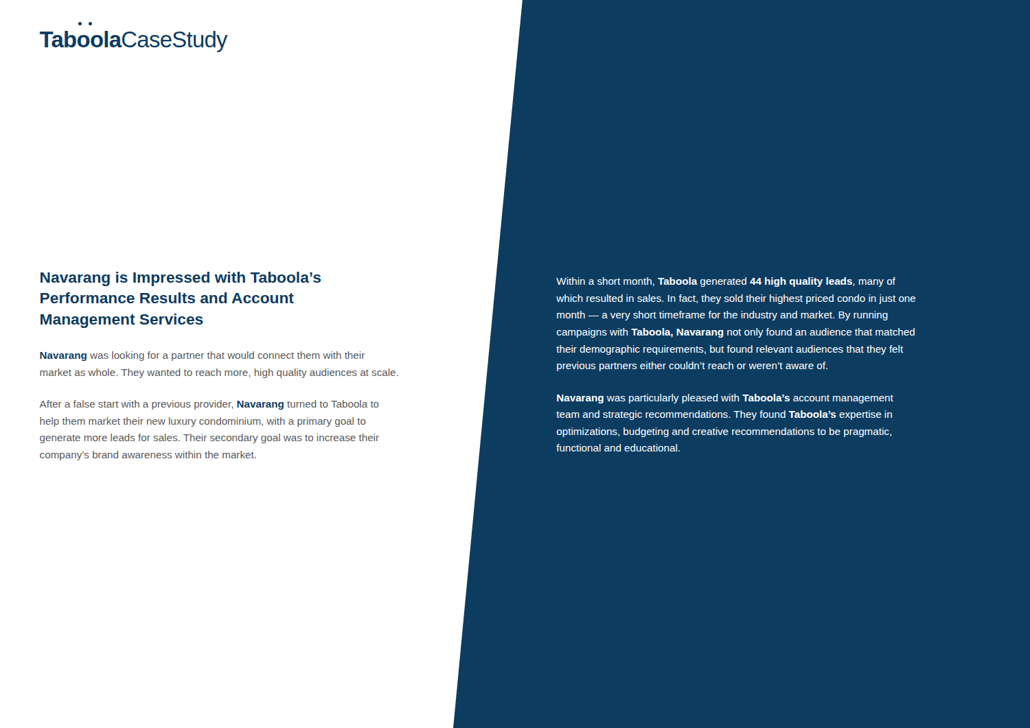Taboola CaseStudy
Navarang is Impressed with Taboola’s Performance Results and Account Management Services
Navarang was looking for a partner that would connect them with their market as whole. They wanted to reach more, high quality audiences at scale.
After a false start with a previous provider, Navarang turned to Taboola to help them market their new luxury condominium, with a primary goal to generate more leads for sales. Their secondary goal was to increase their company’s brand awareness within the market.
Within a short month, Taboola generated 44 high quality leads, many of which resulted in sales. In fact, they sold their highest priced condo in just one month — a very short timeframe for the industry and market. By running campaigns with Taboola, Navarang not only found an audience that matched their demographic requirements, but found relevant audiences that they felt previous partners either couldn’t reach or weren’t aware of.
Navarang was particularly pleased with Taboola’s account management team and strategic recommendations. They found Taboola’s expertise in optimizations, budgeting and creative recommendations to be pragmatic, functional and educational.